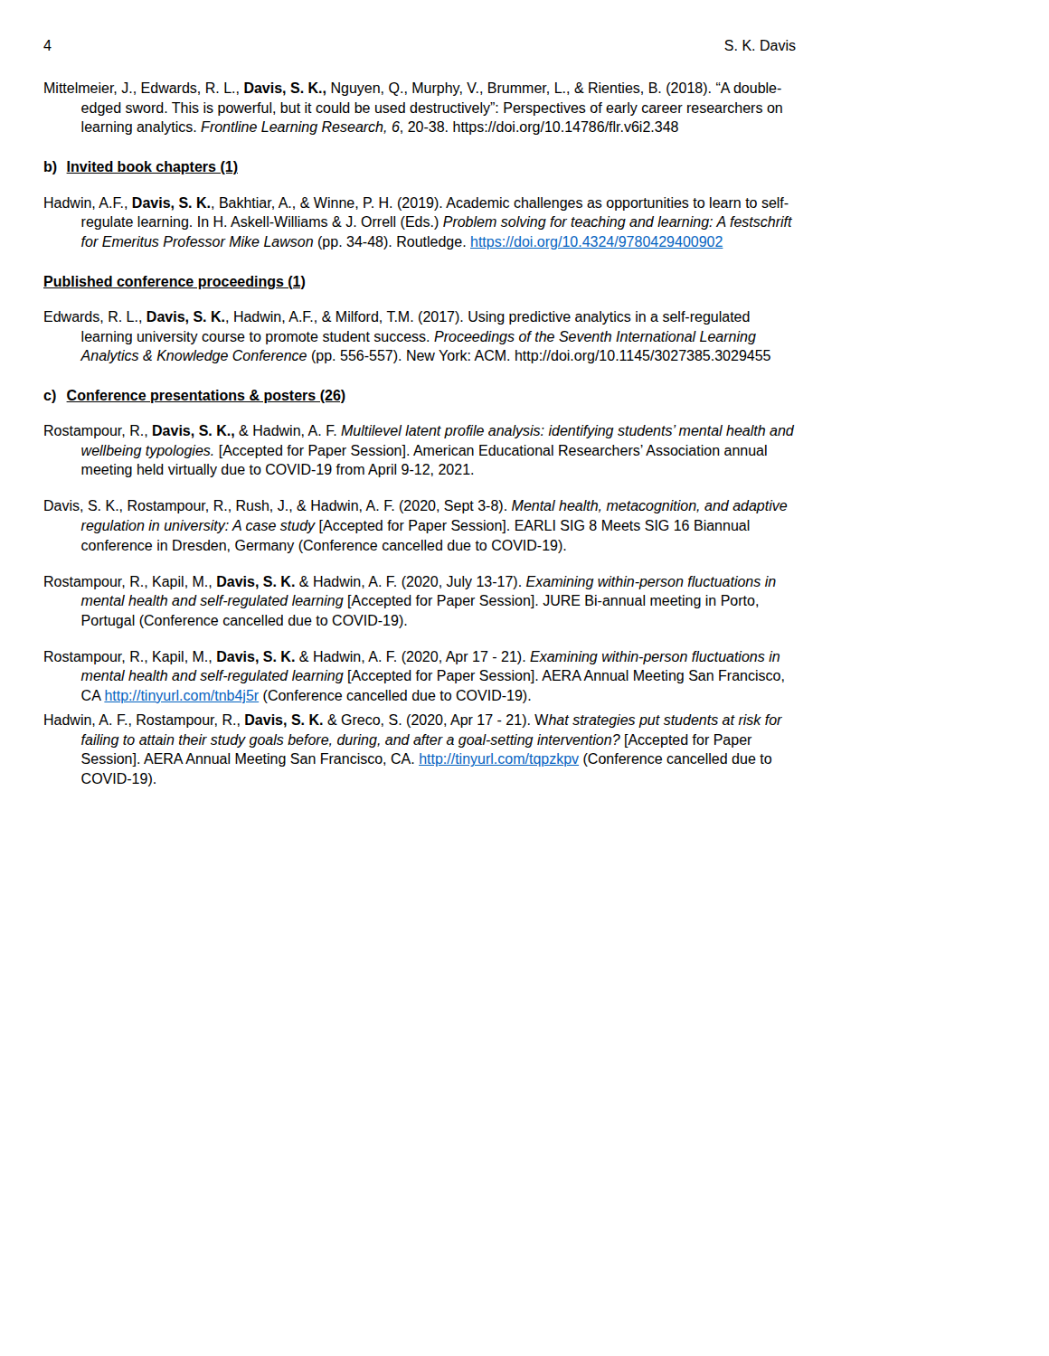4 S. K. Davis
Mittelmeier, J., Edwards, R. L., Davis, S. K., Nguyen, Q., Murphy, V., Brummer, L., & Rienties, B. (2018). “A double-edged sword. This is powerful, but it could be used destructively”: Perspectives of early career researchers on learning analytics. Frontline Learning Research, 6, 20-38. https://doi.org/10.14786/flr.v6i2.348
b) Invited book chapters (1)
Hadwin, A.F., Davis, S. K., Bakhtiar, A., & Winne, P. H. (2019). Academic challenges as opportunities to learn to self-regulate learning. In H. Askell-Williams & J. Orrell (Eds.) Problem solving for teaching and learning: A festschrift for Emeritus Professor Mike Lawson (pp. 34-48). Routledge. https://doi.org/10.4324/9780429400902
Published conference proceedings (1)
Edwards, R. L., Davis, S. K., Hadwin, A.F., & Milford, T.M. (2017). Using predictive analytics in a self-regulated learning university course to promote student success. Proceedings of the Seventh International Learning Analytics & Knowledge Conference (pp. 556-557). New York: ACM. http://doi.org/10.1145/3027385.3029455
c) Conference presentations & posters (26)
Rostampour, R., Davis, S. K., & Hadwin, A. F. Multilevel latent profile analysis: identifying students’ mental health and wellbeing typologies. [Accepted for Paper Session]. American Educational Researchers’ Association annual meeting held virtually due to COVID-19 from April 9-12, 2021.
Davis, S. K., Rostampour, R., Rush, J., & Hadwin, A. F. (2020, Sept 3-8). Mental health, metacognition, and adaptive regulation in university: A case study [Accepted for Paper Session]. EARLI SIG 8 Meets SIG 16 Biannual conference in Dresden, Germany (Conference cancelled due to COVID-19).
Rostampour, R., Kapil, M., Davis, S. K. & Hadwin, A. F. (2020, July 13-17). Examining within-person fluctuations in mental health and self-regulated learning [Accepted for Paper Session]. JURE Bi-annual meeting in Porto, Portugal (Conference cancelled due to COVID-19).
Rostampour, R., Kapil, M., Davis, S. K. & Hadwin, A. F. (2020, Apr 17 - 21). Examining within-person fluctuations in mental health and self-regulated learning [Accepted for Paper Session]. AERA Annual Meeting San Francisco, CA http://tinyurl.com/tnb4j5r (Conference cancelled due to COVID-19).
Hadwin, A. F., Rostampour, R., Davis, S. K. & Greco, S. (2020, Apr 17 - 21). What strategies put students at risk for failing to attain their study goals before, during, and after a goal-setting intervention? [Accepted for Paper Session]. AERA Annual Meeting San Francisco, CA. http://tinyurl.com/tqpzkpv (Conference cancelled due to COVID-19).